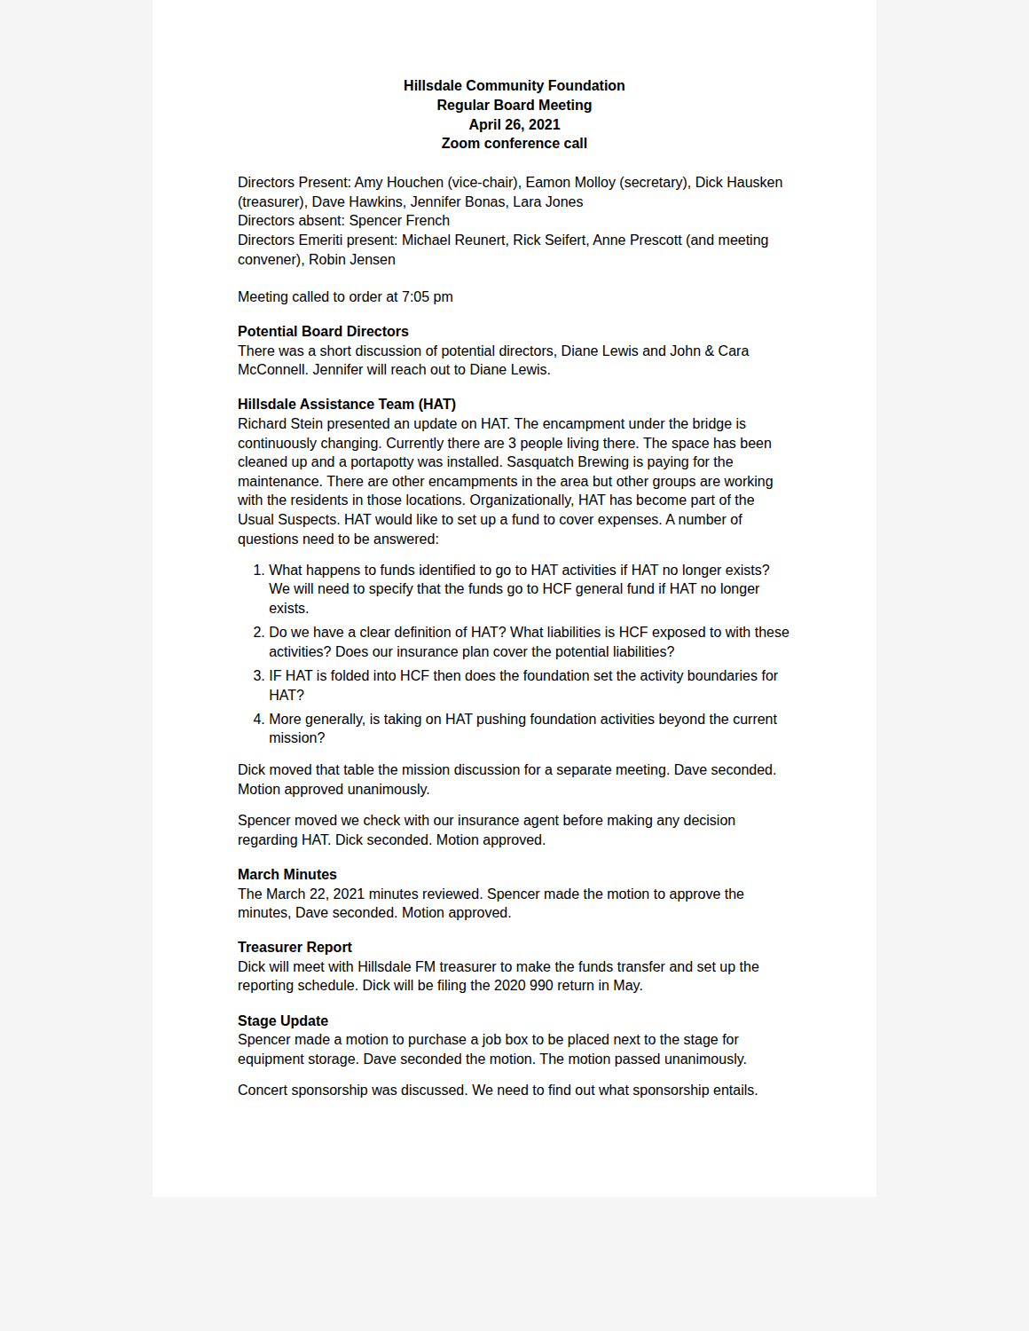Hillsdale Community Foundation
Regular Board Meeting
April 26, 2021
Zoom conference call
Directors Present: Amy Houchen (vice-chair), Eamon Molloy (secretary), Dick Hausken (treasurer), Dave Hawkins, Jennifer Bonas, Lara Jones
Directors absent: Spencer French
Directors Emeriti present: Michael Reunert, Rick Seifert, Anne Prescott (and meeting convener), Robin Jensen
Meeting called to order at 7:05 pm
Potential Board Directors
There was a short discussion of potential directors, Diane Lewis and John & Cara McConnell. Jennifer will reach out to Diane Lewis.
Hillsdale Assistance Team (HAT)
Richard Stein presented an update on HAT. The encampment under the bridge is continuously changing. Currently there are 3 people living there. The space has been cleaned up and a portapotty was installed. Sasquatch Brewing is paying for the maintenance. There are other encampments in the area but other groups are working with the residents in those locations. Organizationally, HAT has become part of the Usual Suspects. HAT would like to set up a fund to cover expenses. A number of questions need to be answered:
What happens to funds identified to go to HAT activities if HAT no longer exists? We will need to specify that the funds go to HCF general fund if HAT no longer exists.
Do we have a clear definition of HAT? What liabilities is HCF exposed to with these activities? Does our insurance plan cover the potential liabilities?
IF HAT is folded into HCF then does the foundation set the activity boundaries for HAT?
More generally, is taking on HAT pushing foundation activities beyond the current mission?
Dick moved that table the mission discussion for a separate meeting. Dave seconded. Motion approved unanimously.
Spencer moved we check with our insurance agent before making any decision regarding HAT. Dick seconded. Motion approved.
March Minutes
The March 22, 2021 minutes reviewed. Spencer made the motion to approve the minutes, Dave seconded. Motion approved.
Treasurer Report
Dick will meet with Hillsdale FM treasurer to make the funds transfer and set up the reporting schedule. Dick will be filing the 2020 990 return in May.
Stage Update
Spencer made a motion to purchase a job box to be placed next to the stage for equipment storage. Dave seconded the motion. The motion passed unanimously.
Concert sponsorship was discussed. We need to find out what sponsorship entails.